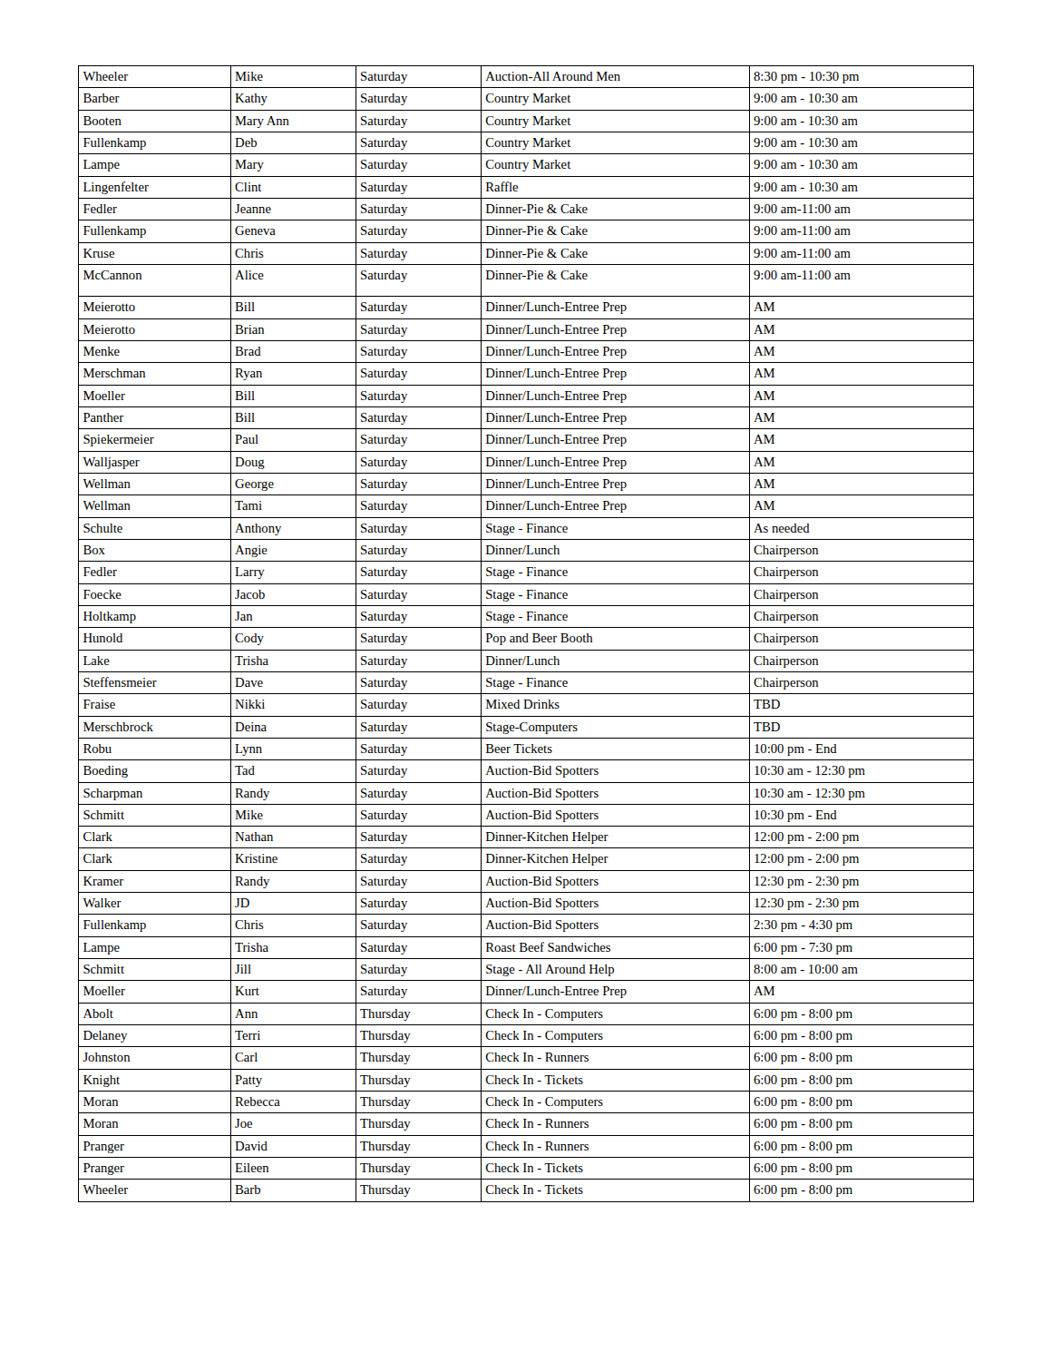| Wheeler | Mike | Saturday | Auction-All Around Men | 8:30 pm - 10:30 pm |
| Barber | Kathy | Saturday | Country Market | 9:00 am - 10:30 am |
| Booten | Mary Ann | Saturday | Country Market | 9:00 am - 10:30 am |
| Fullenkamp | Deb | Saturday | Country Market | 9:00 am - 10:30 am |
| Lampe | Mary | Saturday | Country Market | 9:00 am - 10:30 am |
| Lingenfelter | Clint | Saturday | Raffle | 9:00 am - 10:30 am |
| Fedler | Jeanne | Saturday | Dinner-Pie & Cake | 9:00 am-11:00 am |
| Fullenkamp | Geneva | Saturday | Dinner-Pie & Cake | 9:00 am-11:00 am |
| Kruse | Chris | Saturday | Dinner-Pie & Cake | 9:00 am-11:00 am |
| McCannon | Alice | Saturday | Dinner-Pie & Cake | 9:00 am-11:00 am |
| Meierotto | Bill | Saturday | Dinner/Lunch-Entree Prep | AM |
| Meierotto | Brian | Saturday | Dinner/Lunch-Entree Prep | AM |
| Menke | Brad | Saturday | Dinner/Lunch-Entree Prep | AM |
| Merschman | Ryan | Saturday | Dinner/Lunch-Entree Prep | AM |
| Moeller | Bill | Saturday | Dinner/Lunch-Entree Prep | AM |
| Panther | Bill | Saturday | Dinner/Lunch-Entree Prep | AM |
| Spiekermeier | Paul | Saturday | Dinner/Lunch-Entree Prep | AM |
| Walljasper | Doug | Saturday | Dinner/Lunch-Entree Prep | AM |
| Wellman | George | Saturday | Dinner/Lunch-Entree Prep | AM |
| Wellman | Tami | Saturday | Dinner/Lunch-Entree Prep | AM |
| Schulte | Anthony | Saturday | Stage - Finance | As needed |
| Box | Angie | Saturday | Dinner/Lunch | Chairperson |
| Fedler | Larry | Saturday | Stage - Finance | Chairperson |
| Foecke | Jacob | Saturday | Stage - Finance | Chairperson |
| Holtkamp | Jan | Saturday | Stage - Finance | Chairperson |
| Hunold | Cody | Saturday | Pop and Beer Booth | Chairperson |
| Lake | Trisha | Saturday | Dinner/Lunch | Chairperson |
| Steffensmeier | Dave | Saturday | Stage - Finance | Chairperson |
| Fraise | Nikki | Saturday | Mixed Drinks | TBD |
| Merschbrock | Deina | Saturday | Stage-Computers | TBD |
| Robu | Lynn | Saturday | Beer Tickets | 10:00 pm - End |
| Boeding | Tad | Saturday | Auction-Bid Spotters | 10:30 am - 12:30 pm |
| Scharpman | Randy | Saturday | Auction-Bid Spotters | 10:30 am - 12:30 pm |
| Schmitt | Mike | Saturday | Auction-Bid Spotters | 10:30 pm - End |
| Clark | Nathan | Saturday | Dinner-Kitchen Helper | 12:00 pm - 2:00 pm |
| Clark | Kristine | Saturday | Dinner-Kitchen Helper | 12:00 pm - 2:00 pm |
| Kramer | Randy | Saturday | Auction-Bid Spotters | 12:30 pm - 2:30 pm |
| Walker | JD | Saturday | Auction-Bid Spotters | 12:30 pm - 2:30 pm |
| Fullenkamp | Chris | Saturday | Auction-Bid Spotters | 2:30 pm - 4:30 pm |
| Lampe | Trisha | Saturday | Roast Beef Sandwiches | 6:00 pm - 7:30 pm |
| Schmitt | Jill | Saturday | Stage - All Around Help | 8:00 am - 10:00 am |
| Moeller | Kurt | Saturday | Dinner/Lunch-Entree Prep | AM |
| Abolt | Ann | Thursday | Check In - Computers | 6:00 pm - 8:00 pm |
| Delaney | Terri | Thursday | Check In - Computers | 6:00 pm - 8:00 pm |
| Johnston | Carl | Thursday | Check In - Runners | 6:00 pm - 8:00 pm |
| Knight | Patty | Thursday | Check In - Tickets | 6:00 pm - 8:00 pm |
| Moran | Rebecca | Thursday | Check In - Computers | 6:00 pm - 8:00 pm |
| Moran | Joe | Thursday | Check In - Runners | 6:00 pm - 8:00 pm |
| Pranger | David | Thursday | Check In - Runners | 6:00 pm - 8:00 pm |
| Pranger | Eileen | Thursday | Check In - Tickets | 6:00 pm - 8:00 pm |
| Wheeler | Barb | Thursday | Check In - Tickets | 6:00 pm - 8:00 pm |